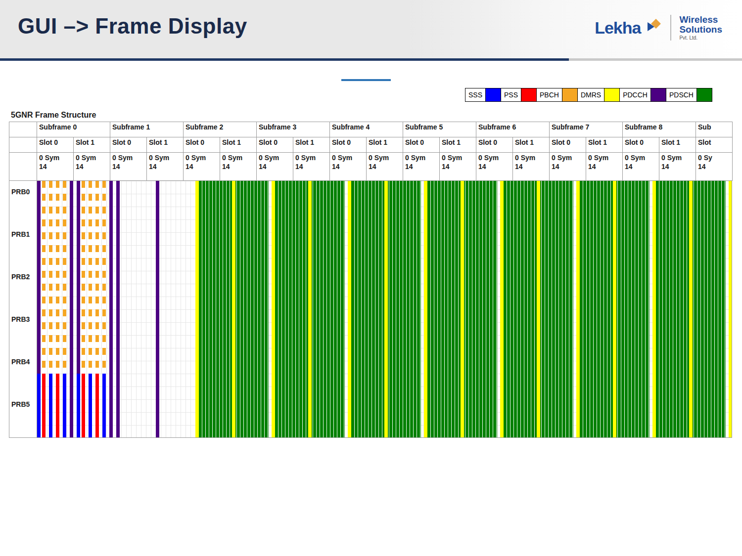GUI –> Frame Display
Lekha
Wireless Solutions Pvt. Ltd.
SSS
PSS
PBCH
DMRS
PDCCH
PDSCH
5GNR Frame Structure
| | Subframe 0 | Subframe 1 | Subframe 2 | Subframe 3 | Subframe 4 | Subframe 5 | Subframe 6 | Subframe 7 | Subframe 8 | Sub |
| | Slot 0 | Slot 1 | Slot 0 | Slot 1 | Slot 0 | Slot 1 | Slot 0 | Slot 1 | Slot 0 | Slot 1 | Slot 0 | Slot 1 | Slot 0 | Slot 1 | Slot 0 | Slot 1 | Slot 0 | Slot 1 | Slot |
| | 0 Sym 14 | 0 Sym 14 | 0 Sym 14 | 0 Sym 14 | 0 Sym 14 | 0 Sym 14 | 0 Sym 14 | 0 Sym 14 | 0 Sym 14 | 0 Sym 14 | 0 Sym 14 | 0 Sym 14 | 0 Sym 14 | 0 Sym 14 | 0 Sym 14 | 0 Sym 14 | 0 Sym 14 | 0 Sym 14 | 0 Sy 14 |
PRB0 PRB1 PRB2 PRB3 PRB4 PRB5